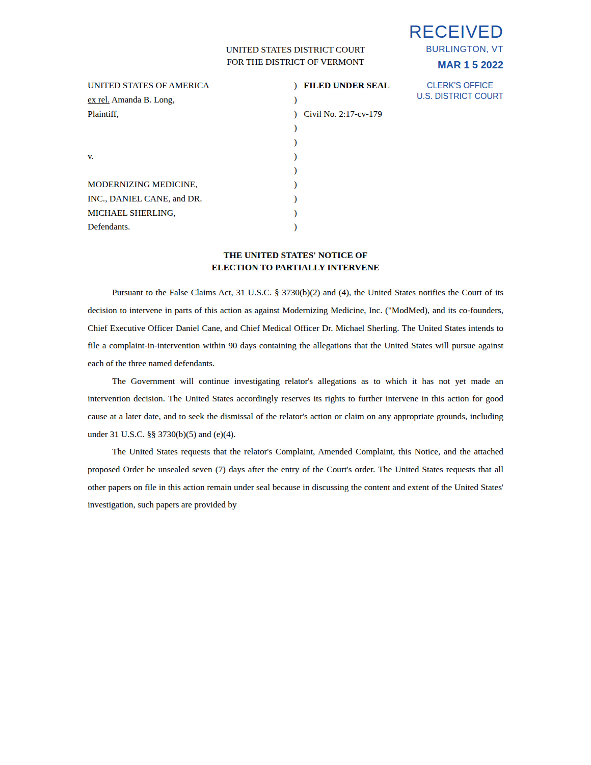RECEIVED
BURLINGTON, VT
MAR 1 5 2022
CLERK'S OFFICE
U.S. DISTRICT COURT
UNITED STATES DISTRICT COURT
FOR THE DISTRICT OF VERMONT
| UNITED STATES OF AMERICA ex rel. Amanda B. Long, | ) ) | FILED UNDER SEAL |
| Plaintiff, | ) ) | Civil No. 2:17-cv-179 |
| | ) | |
| v. | ) ) | |
| MODERNIZING MEDICINE, INC., DANIEL CANE, and DR. MICHAEL SHERLING, | ) ) ) | |
| Defendants. | ) | |
The United States' Notice of
Election to Partially Intervene
Pursuant to the False Claims Act, 31 U.S.C. § 3730(b)(2) and (4), the United States notifies the Court of its decision to intervene in parts of this action as against Modernizing Medicine, Inc. ("ModMed), and its co-founders, Chief Executive Officer Daniel Cane, and Chief Medical Officer Dr. Michael Sherling. The United States intends to file a complaint-in-intervention within 90 days containing the allegations that the United States will pursue against each of the three named defendants.
The Government will continue investigating relator's allegations as to which it has not yet made an intervention decision. The United States accordingly reserves its rights to further intervene in this action for good cause at a later date, and to seek the dismissal of the relator's action or claim on any appropriate grounds, including under 31 U.S.C. §§ 3730(b)(5) and (e)(4).
The United States requests that the relator's Complaint, Amended Complaint, this Notice, and the attached proposed Order be unsealed seven (7) days after the entry of the Court's order. The United States requests that all other papers on file in this action remain under seal because in discussing the content and extent of the United States' investigation, such papers are provided by